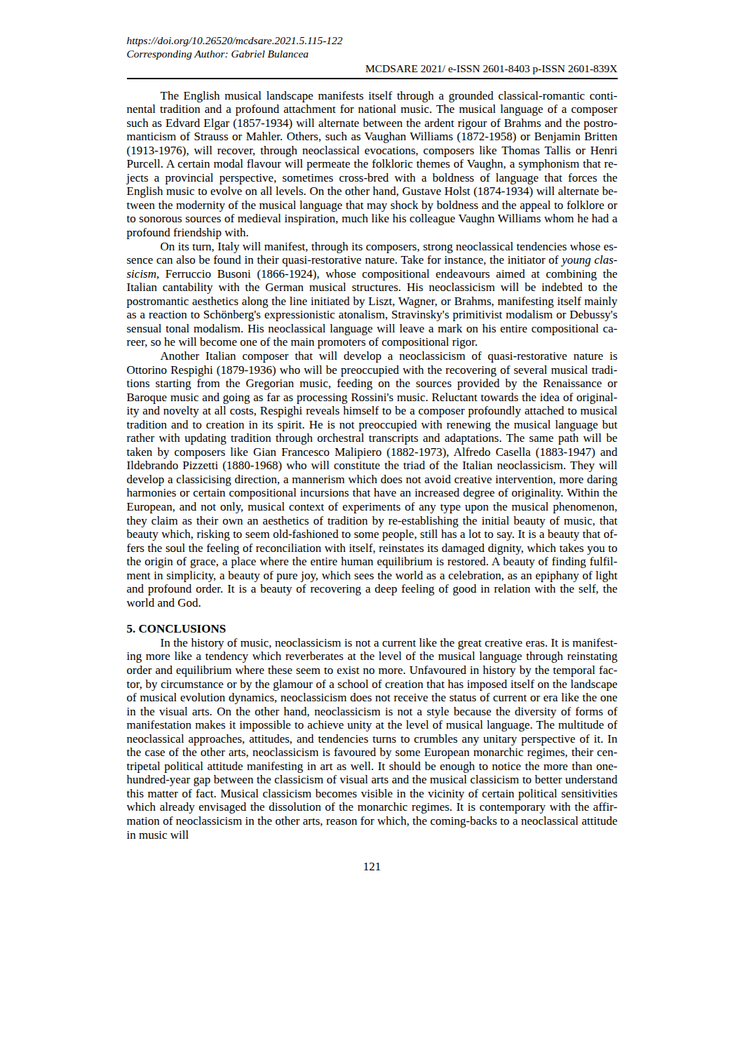https://doi.org/10.26520/mcdsare.2021.5.115-122
Corresponding Author: Gabriel Bulancea
MCDSARE 2021/ e-ISSN 2601-8403 p-ISSN 2601-839X
The English musical landscape manifests itself through a grounded classical-romantic continental tradition and a profound attachment for national music. The musical language of a composer such as Edvard Elgar (1857-1934) will alternate between the ardent rigour of Brahms and the postromanticism of Strauss or Mahler. Others, such as Vaughan Williams (1872-1958) or Benjamin Britten (1913-1976), will recover, through neoclassical evocations, composers like Thomas Tallis or Henri Purcell. A certain modal flavour will permeate the folkloric themes of Vaughn, a symphonism that rejects a provincial perspective, sometimes cross-bred with a boldness of language that forces the English music to evolve on all levels. On the other hand, Gustave Holst (1874-1934) will alternate between the modernity of the musical language that may shock by boldness and the appeal to folklore or to sonorous sources of medieval inspiration, much like his colleague Vaughn Williams whom he had a profound friendship with.
On its turn, Italy will manifest, through its composers, strong neoclassical tendencies whose essence can also be found in their quasi-restorative nature. Take for instance, the initiator of young classicism, Ferruccio Busoni (1866-1924), whose compositional endeavours aimed at combining the Italian cantability with the German musical structures. His neoclassicism will be indebted to the postromantic aesthetics along the line initiated by Liszt, Wagner, or Brahms, manifesting itself mainly as a reaction to Schönberg's expressionistic atonalism, Stravinsky's primitivist modalism or Debussy's sensual tonal modalism. His neoclassical language will leave a mark on his entire compositional career, so he will become one of the main promoters of compositional rigor.
Another Italian composer that will develop a neoclassicism of quasi-restorative nature is Ottorino Respighi (1879-1936) who will be preoccupied with the recovering of several musical traditions starting from the Gregorian music, feeding on the sources provided by the Renaissance or Baroque music and going as far as processing Rossini's music. Reluctant towards the idea of originality and novelty at all costs, Respighi reveals himself to be a composer profoundly attached to musical tradition and to creation in its spirit. He is not preoccupied with renewing the musical language but rather with updating tradition through orchestral transcripts and adaptations. The same path will be taken by composers like Gian Francesco Malipiero (1882-1973), Alfredo Casella (1883-1947) and Ildebrando Pizzetti (1880-1968) who will constitute the triad of the Italian neoclassicism. They will develop a classicising direction, a mannerism which does not avoid creative intervention, more daring harmonies or certain compositional incursions that have an increased degree of originality. Within the European, and not only, musical context of experiments of any type upon the musical phenomenon, they claim as their own an aesthetics of tradition by re-establishing the initial beauty of music, that beauty which, risking to seem old-fashioned to some people, still has a lot to say. It is a beauty that offers the soul the feeling of reconciliation with itself, reinstates its damaged dignity, which takes you to the origin of grace, a place where the entire human equilibrium is restored. A beauty of finding fulfilment in simplicity, a beauty of pure joy, which sees the world as a celebration, as an epiphany of light and profound order. It is a beauty of recovering a deep feeling of good in relation with the self, the world and God.
5. CONCLUSIONS
In the history of music, neoclassicism is not a current like the great creative eras. It is manifesting more like a tendency which reverberates at the level of the musical language through reinstating order and equilibrium where these seem to exist no more. Unfavoured in history by the temporal factor, by circumstance or by the glamour of a school of creation that has imposed itself on the landscape of musical evolution dynamics, neoclassicism does not receive the status of current or era like the one in the visual arts. On the other hand, neoclassicism is not a style because the diversity of forms of manifestation makes it impossible to achieve unity at the level of musical language. The multitude of neoclassical approaches, attitudes, and tendencies turns to crumbles any unitary perspective of it. In the case of the other arts, neoclassicism is favoured by some European monarchic regimes, their centripetal political attitude manifesting in art as well. It should be enough to notice the more than one-hundred-year gap between the classicism of visual arts and the musical classicism to better understand this matter of fact. Musical classicism becomes visible in the vicinity of certain political sensitivities which already envisaged the dissolution of the monarchic regimes. It is contemporary with the affirmation of neoclassicism in the other arts, reason for which, the coming-backs to a neoclassical attitude in music will
121